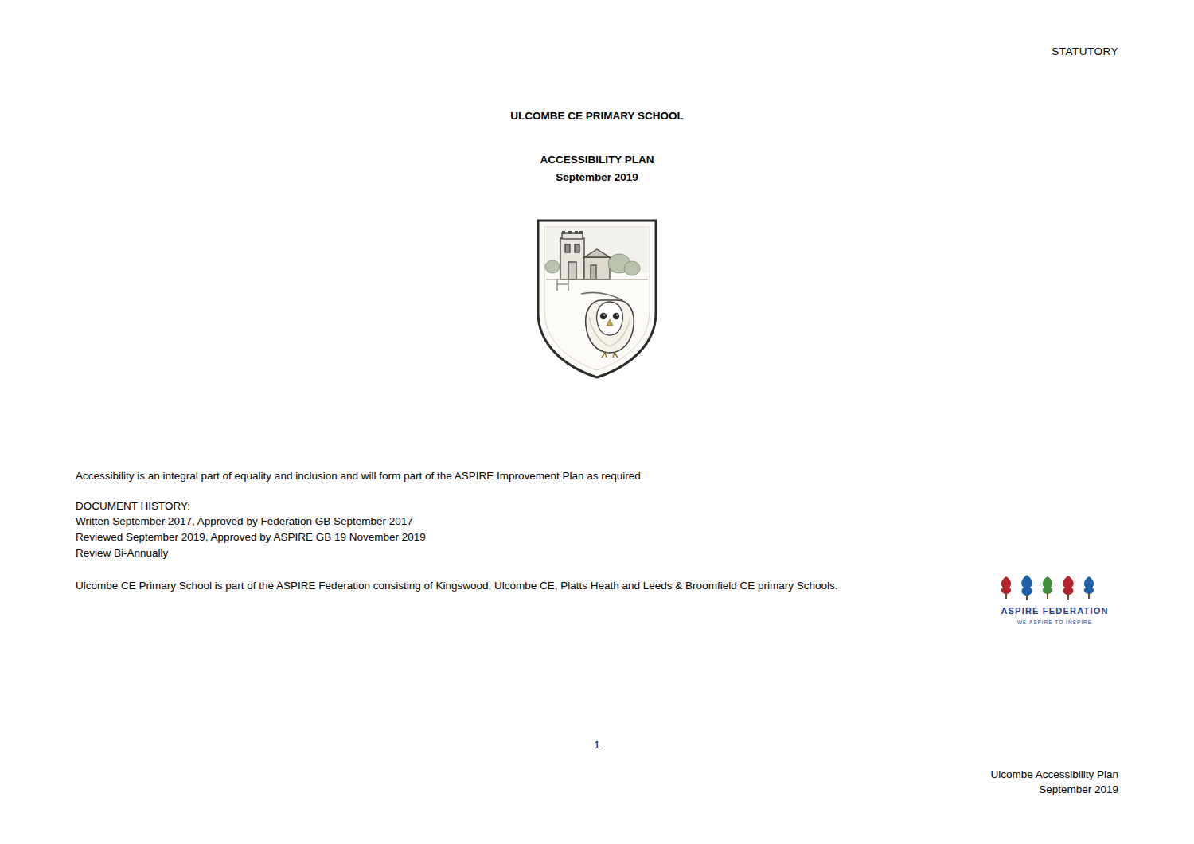STATUTORY
ULCOMBE CE PRIMARY SCHOOL
ACCESSIBILITY PLAN
September 2019
Accessibility is an integral part of equality and inclusion and will form part of the ASPIRE Improvement Plan as required.
DOCUMENT HISTORY:
Written September 2017, Approved by Federation GB September 2017
Reviewed September 2019, Approved by ASPIRE GB 19 November 2019
Review Bi-Annually
Ulcombe CE Primary School is part of the ASPIRE Federation consisting of Kingswood, Ulcombe CE, Platts Heath and Leeds & Broomfield CE primary Schools.
ASPIRE FEDERATION
WE ASPIRE TO INSPIRE
1
Ulcombe Accessibility Plan
September 2019